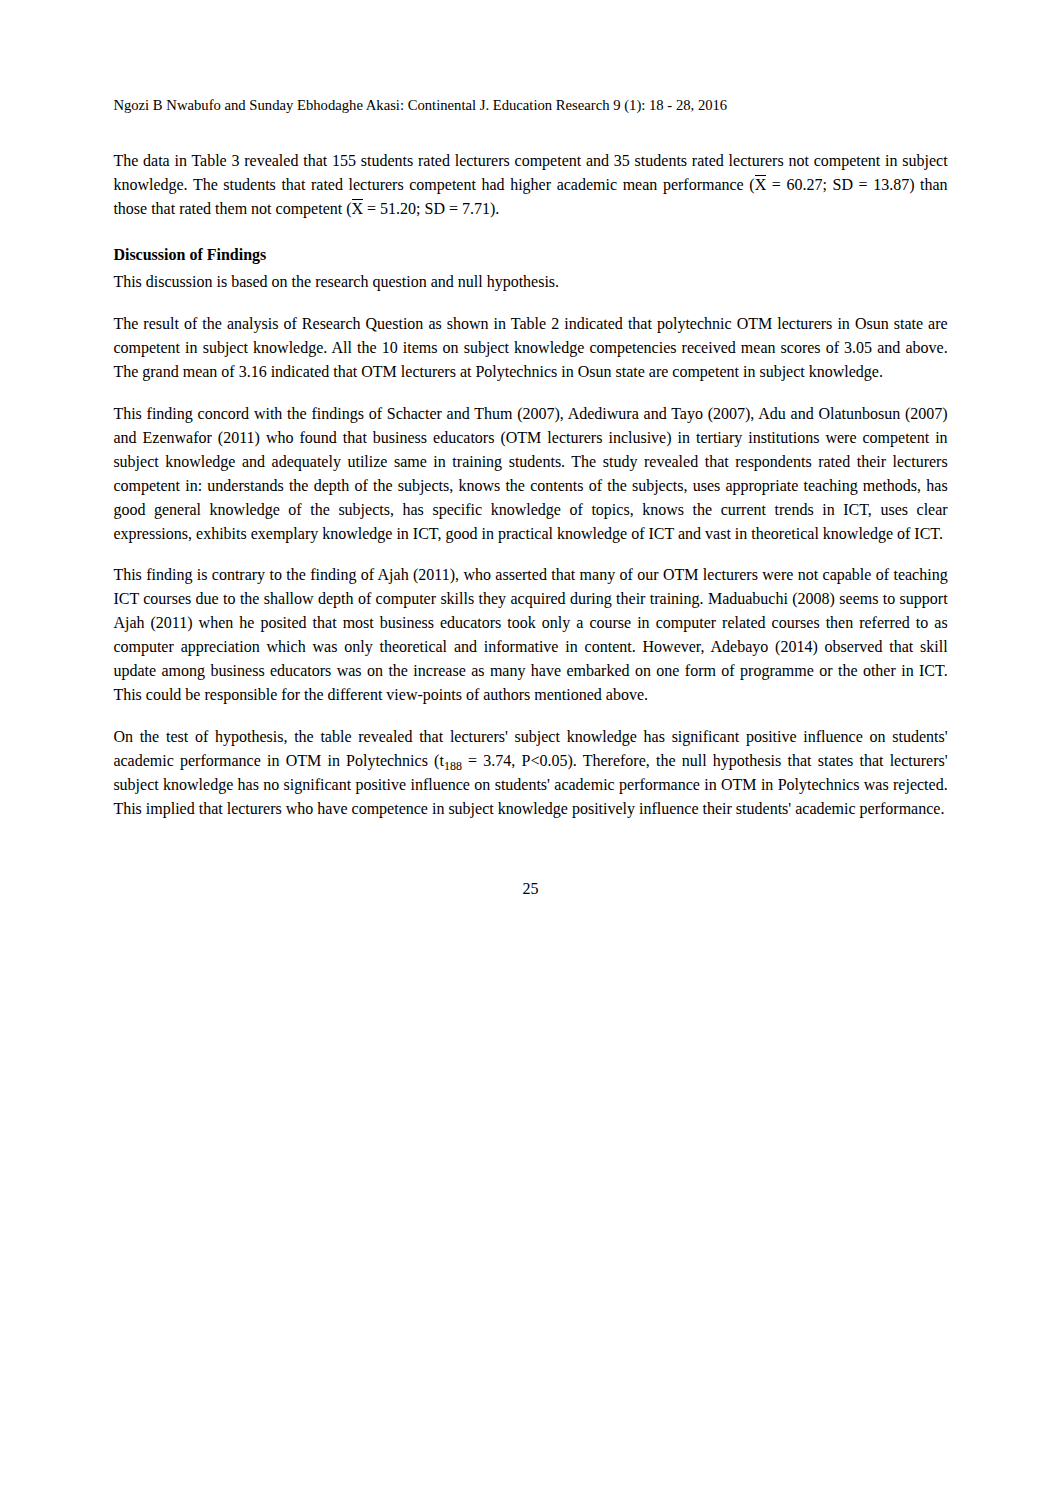Ngozi B Nwabufo and Sunday Ebhodaghe Akasi: Continental J. Education Research 9 (1): 18 - 28, 2016
The data in Table 3 revealed that 155 students rated lecturers competent and 35 students rated lecturers not competent in subject knowledge. The students that rated lecturers competent had higher academic mean performance (X = 60.27; SD = 13.87) than those that rated them not competent (X = 51.20; SD = 7.71).
Discussion of Findings
This discussion is based on the research question and null hypothesis.
The result of the analysis of Research Question as shown in Table 2 indicated that polytechnic OTM lecturers in Osun state are competent in subject knowledge. All the 10 items on subject knowledge competencies received mean scores of 3.05 and above. The grand mean of 3.16 indicated that OTM lecturers at Polytechnics in Osun state are competent in subject knowledge.
This finding concord with the findings of Schacter and Thum (2007), Adediwura and Tayo (2007), Adu and Olatunbosun (2007) and Ezenwafor (2011) who found that business educators (OTM lecturers inclusive) in tertiary institutions were competent in subject knowledge and adequately utilize same in training students. The study revealed that respondents rated their lecturers competent in: understands the depth of the subjects, knows the contents of the subjects, uses appropriate teaching methods, has good general knowledge of the subjects, has specific knowledge of topics, knows the current trends in ICT, uses clear expressions, exhibits exemplary knowledge in ICT, good in practical knowledge of ICT and vast in theoretical knowledge of ICT.
This finding is contrary to the finding of Ajah (2011), who asserted that many of our OTM lecturers were not capable of teaching ICT courses due to the shallow depth of computer skills they acquired during their training. Maduabuchi (2008) seems to support Ajah (2011) when he posited that most business educators took only a course in computer related courses then referred to as computer appreciation which was only theoretical and informative in content. However, Adebayo (2014) observed that skill update among business educators was on the increase as many have embarked on one form of programme or the other in ICT. This could be responsible for the different view-points of authors mentioned above.
On the test of hypothesis, the table revealed that lecturers' subject knowledge has significant positive influence on students' academic performance in OTM in Polytechnics (t188 = 3.74, P<0.05). Therefore, the null hypothesis that states that lecturers' subject knowledge has no significant positive influence on students' academic performance in OTM in Polytechnics was rejected. This implied that lecturers who have competence in subject knowledge positively influence their students' academic performance.
25